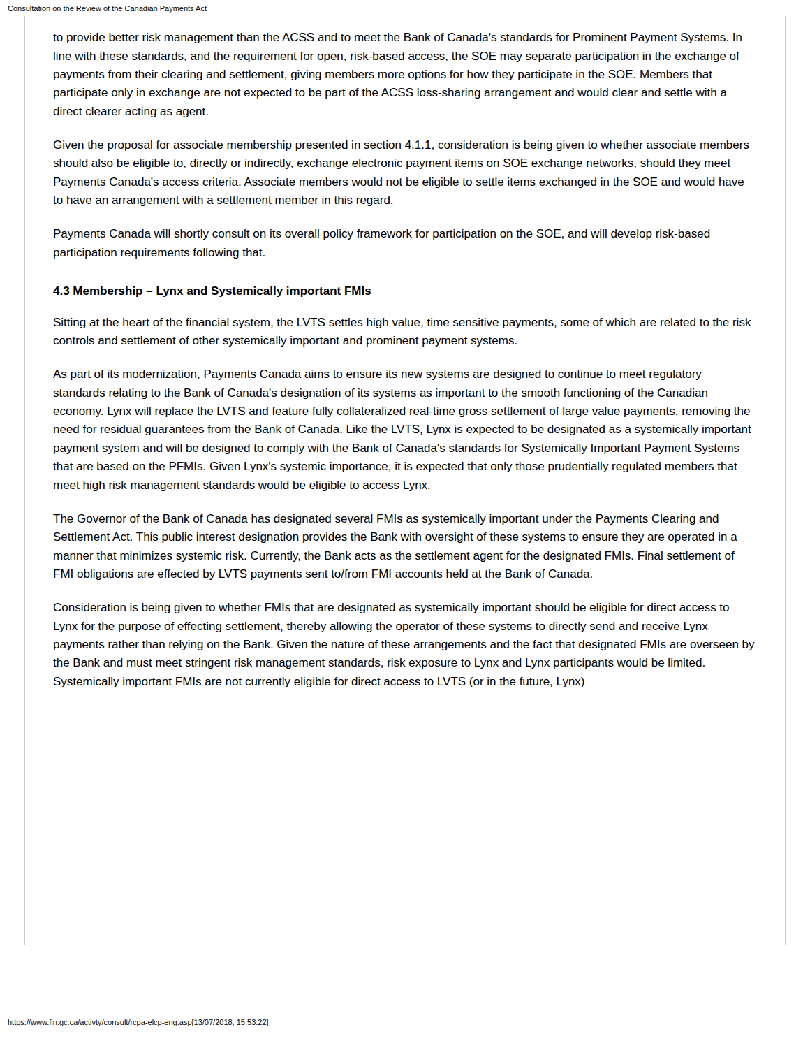Consultation on the Review of the Canadian Payments Act
to provide better risk management than the ACSS and to meet the Bank of Canada's standards for Prominent Payment Systems. In line with these standards, and the requirement for open, risk-based access, the SOE may separate participation in the exchange of payments from their clearing and settlement, giving members more options for how they participate in the SOE. Members that participate only in exchange are not expected to be part of the ACSS loss-sharing arrangement and would clear and settle with a direct clearer acting as agent.
Given the proposal for associate membership presented in section 4.1.1, consideration is being given to whether associate members should also be eligible to, directly or indirectly, exchange electronic payment items on SOE exchange networks, should they meet Payments Canada's access criteria. Associate members would not be eligible to settle items exchanged in the SOE and would have to have an arrangement with a settlement member in this regard.
Payments Canada will shortly consult on its overall policy framework for participation on the SOE, and will develop risk-based participation requirements following that.
4.3 Membership – Lynx and Systemically important FMIs
Sitting at the heart of the financial system, the LVTS settles high value, time sensitive payments, some of which are related to the risk controls and settlement of other systemically important and prominent payment systems.
As part of its modernization, Payments Canada aims to ensure its new systems are designed to continue to meet regulatory standards relating to the Bank of Canada's designation of its systems as important to the smooth functioning of the Canadian economy. Lynx will replace the LVTS and feature fully collateralized real-time gross settlement of large value payments, removing the need for residual guarantees from the Bank of Canada. Like the LVTS, Lynx is expected to be designated as a systemically important payment system and will be designed to comply with the Bank of Canada's standards for Systemically Important Payment Systems that are based on the PFMIs. Given Lynx's systemic importance, it is expected that only those prudentially regulated members that meet high risk management standards would be eligible to access Lynx.
The Governor of the Bank of Canada has designated several FMIs as systemically important under the Payments Clearing and Settlement Act. This public interest designation provides the Bank with oversight of these systems to ensure they are operated in a manner that minimizes systemic risk. Currently, the Bank acts as the settlement agent for the designated FMIs. Final settlement of FMI obligations are effected by LVTS payments sent to/from FMI accounts held at the Bank of Canada.
Consideration is being given to whether FMIs that are designated as systemically important should be eligible for direct access to Lynx for the purpose of effecting settlement, thereby allowing the operator of these systems to directly send and receive Lynx payments rather than relying on the Bank. Given the nature of these arrangements and the fact that designated FMIs are overseen by the Bank and must meet stringent risk management standards, risk exposure to Lynx and Lynx participants would be limited. Systemically important FMIs are not currently eligible for direct access to LVTS (or in the future, Lynx)
https://www.fin.gc.ca/activty/consult/rcpa-elcp-eng.asp[13/07/2018, 15:53:22]